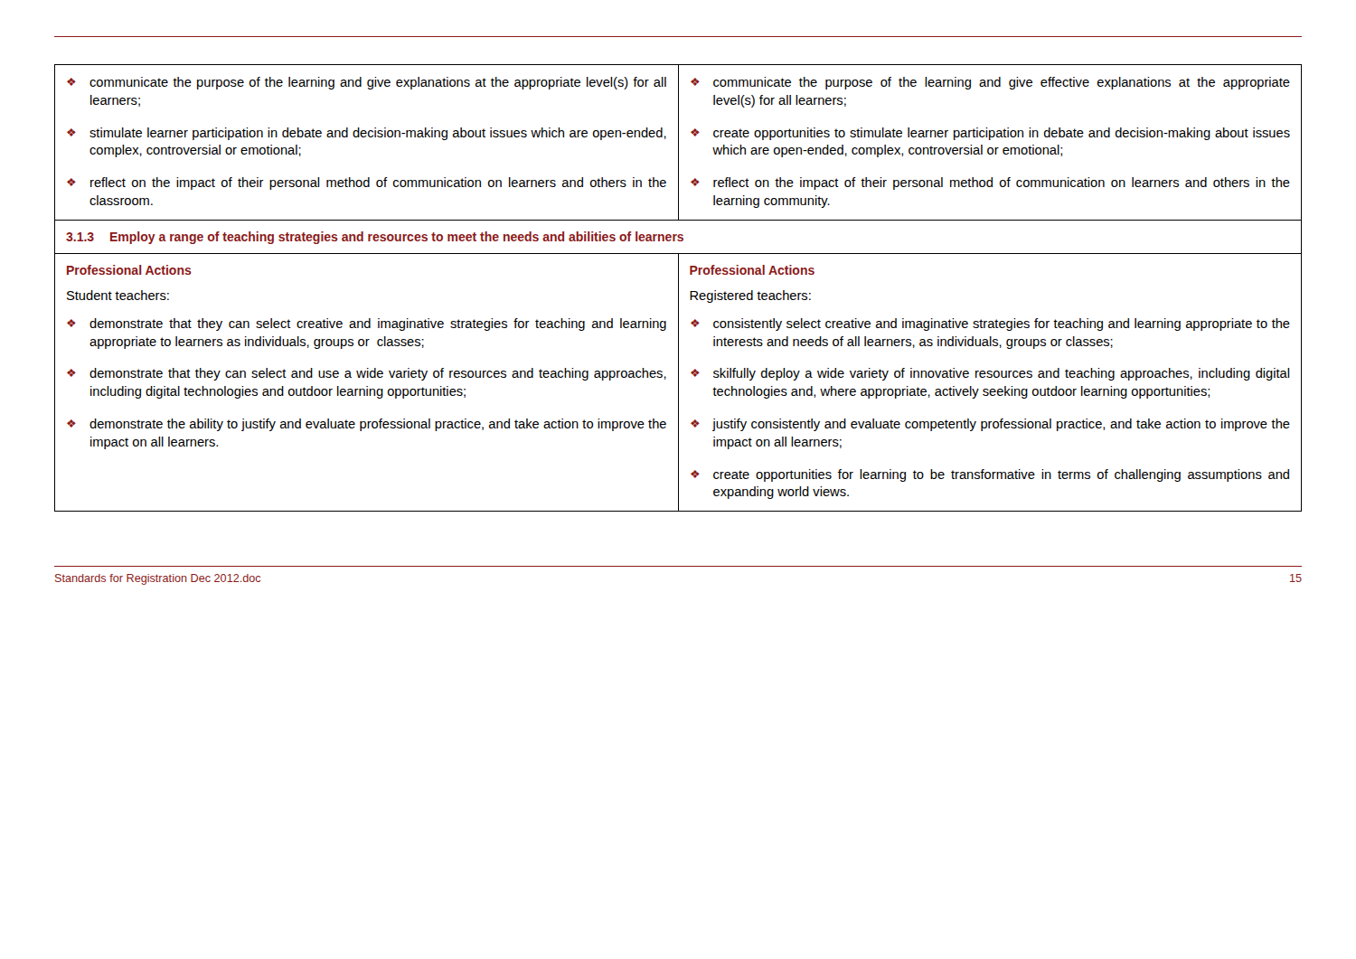| communicate the purpose of the learning and give explanations at the appropriate level(s) for all learners; stimulate learner participation in debate and decision-making about issues which are open-ended, complex, controversial or emotional; reflect on the impact of their personal method of communication on learners and others in the classroom. | communicate the purpose of the learning and give effective explanations at the appropriate level(s) for all learners; create opportunities to stimulate learner participation in debate and decision-making about issues which are open-ended, complex, controversial or emotional; reflect on the impact of their personal method of communication on learners and others in the learning community. |
| 3.1.3 Employ a range of teaching strategies and resources to meet the needs and abilities of learners |
| Professional Actions Student teachers: demonstrate that they can select creative and imaginative strategies for teaching and learning appropriate to learners as individuals, groups or classes; demonstrate that they can select and use a wide variety of resources and teaching approaches, including digital technologies and outdoor learning opportunities; demonstrate the ability to justify and evaluate professional practice, and take action to improve the impact on all learners. | Professional Actions Registered teachers: consistently select creative and imaginative strategies for teaching and learning appropriate to the interests and needs of all learners, as individuals, groups or classes; skilfully deploy a wide variety of innovative resources and teaching approaches, including digital technologies and, where appropriate, actively seeking outdoor learning opportunities; justify consistently and evaluate competently professional practice, and take action to improve the impact on all learners; create opportunities for learning to be transformative in terms of challenging assumptions and expanding world views. |
Standards for Registration Dec 2012.doc
15